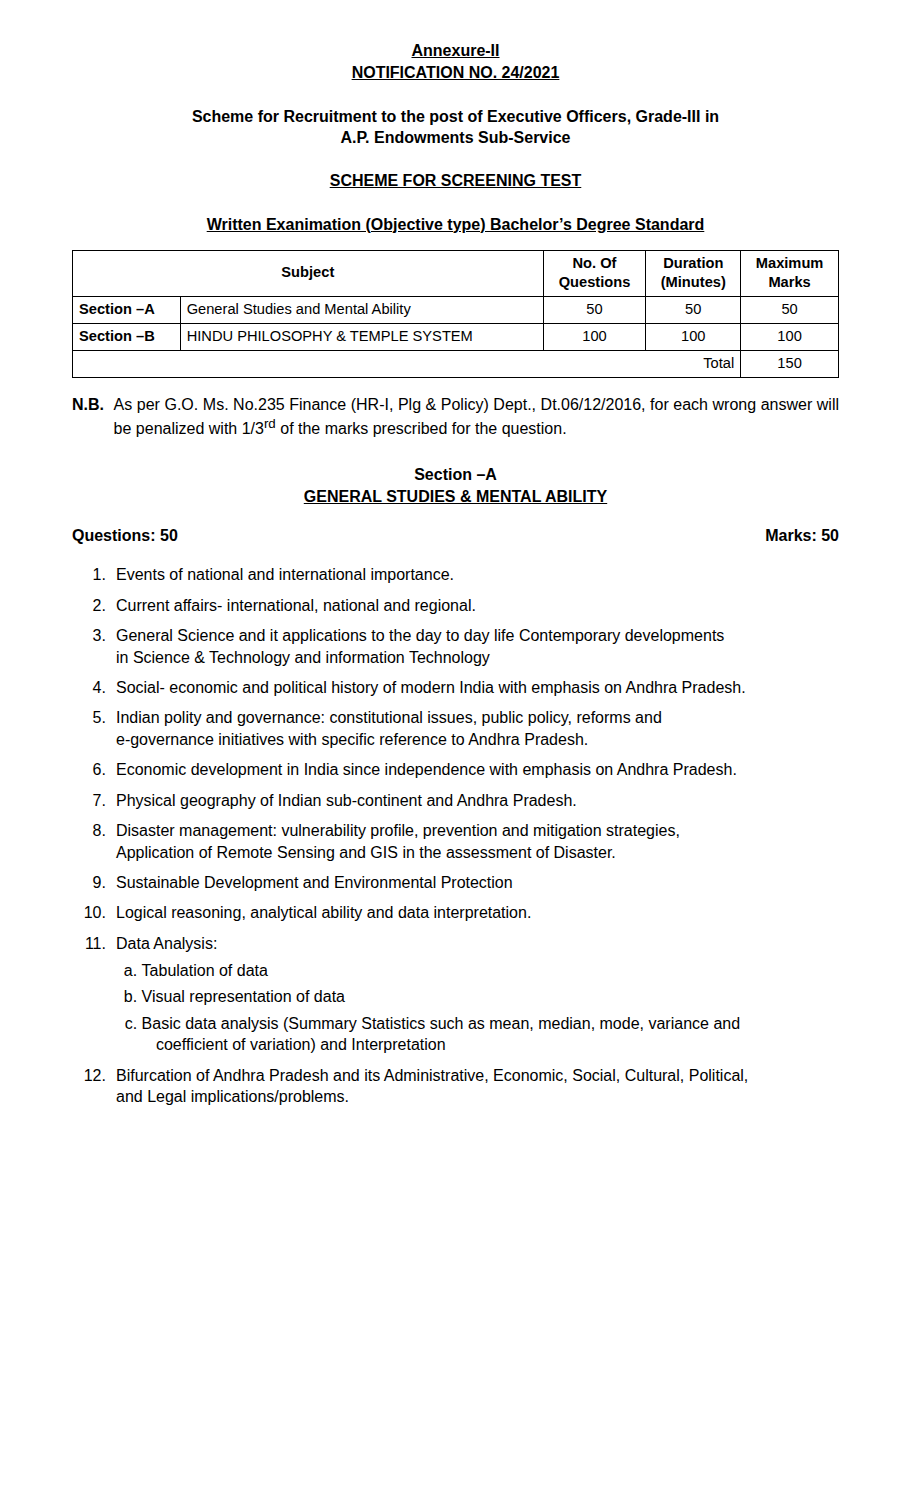Annexure-II
NOTIFICATION NO. 24/2021
Scheme for Recruitment to the post of Executive Officers, Grade-III in
A.P. Endowments Sub-Service
SCHEME FOR SCREENING TEST
Written Exanimation (Objective type) Bachelor’s Degree Standard
| Subject | No. Of Questions | Duration (Minutes) | Maximum Marks |
| --- | --- | --- | --- |
| Section –A | General Studies and Mental Ability | 50 | 50 | 50 |
| Section –B | HINDU PHILOSOPHY & TEMPLE SYSTEM | 100 | 100 | 100 |
| | | | Total | 150 |
N.B. As per G.O. Ms. No.235 Finance (HR-I, Plg & Policy) Dept., Dt.06/12/2016, for each wrong answer will be penalized with 1/3rd of the marks prescribed for the question.
Section –A
GENERAL STUDIES & MENTAL ABILITY
Questions: 50 Marks: 50
Events of national and international importance.
Current affairs- international, national and regional.
General Science and it applications to the day to day life Contemporary developments in Science & Technology and information Technology
Social- economic and political history of modern India with emphasis on Andhra Pradesh.
Indian polity and governance: constitutional issues, public policy, reforms and e-governance initiatives with specific reference to Andhra Pradesh.
Economic development in India since independence with emphasis on Andhra Pradesh.
Physical geography of Indian sub-continent and Andhra Pradesh.
Disaster management: vulnerability profile, prevention and mitigation strategies, Application of Remote Sensing and GIS in the assessment of Disaster.
Sustainable Development and Environmental Protection
Logical reasoning, analytical ability and data interpretation.
Data Analysis:
Tabulation of data
Visual representation of data
Basic data analysis (Summary Statistics such as mean, median, mode, variance and coefficient of variation) and Interpretation
Bifurcation of Andhra Pradesh and its Administrative, Economic, Social, Cultural, Political, and Legal implications/problems.